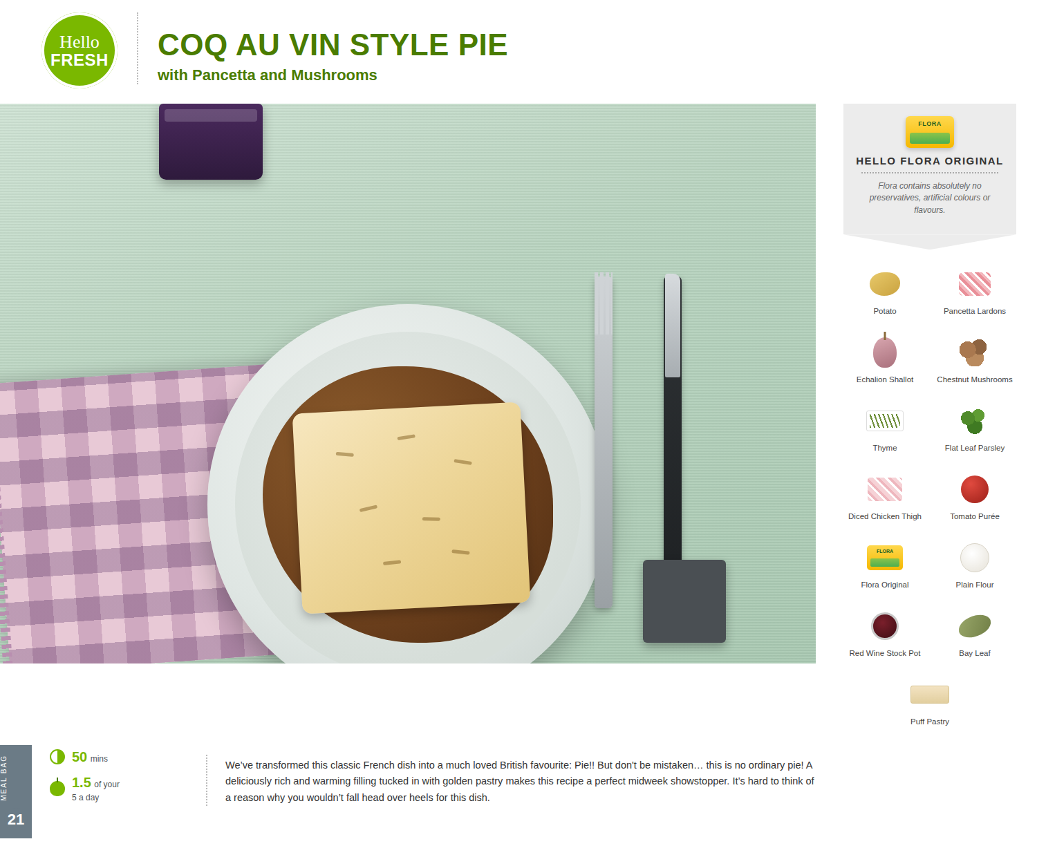Hello FRESH
COQ AU VIN STYLE PIE
with Pancetta and Mushrooms
HELLO FLORA ORIGINAL
Flora contains absolutely no preservatives, artificial colours or flavours.
Potato
Pancetta Lardons
Echalion Shallot
Chestnut Mushrooms
Thyme
Flat Leaf Parsley
Diced Chicken Thigh
Tomato Purée
Flora Original
Plain Flour
Red Wine Stock Pot
Bay Leaf
Puff Pastry
MEAL BAG
21
50 mins
1.5 of your
5 a day
We’ve transformed this classic French dish into a much loved British favourite: Pie!! But don't be mistaken… this is no ordinary pie! A deliciously rich and warming filling tucked in with golden pastry makes this recipe a perfect midweek showstopper. It’s hard to think of a reason why you wouldn’t fall head over heels for this dish.